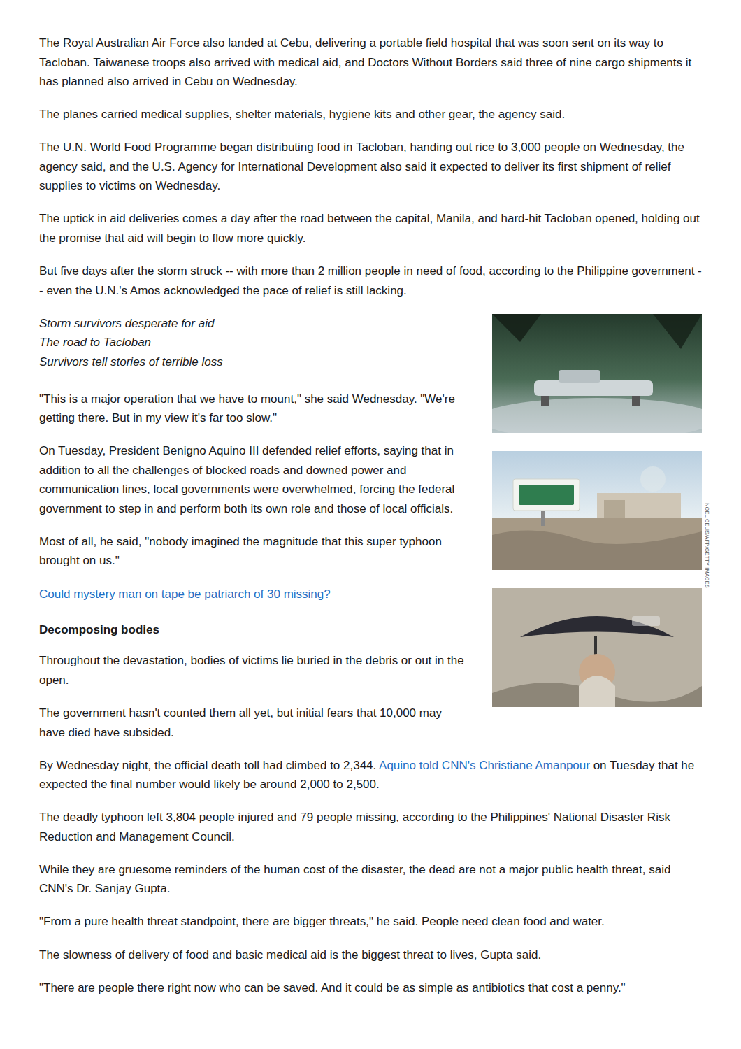The Royal Australian Air Force also landed at Cebu, delivering a portable field hospital that was soon sent on its way to Tacloban. Taiwanese troops also arrived with medical aid, and Doctors Without Borders said three of nine cargo shipments it has planned also arrived in Cebu on Wednesday.
The planes carried medical supplies, shelter materials, hygiene kits and other gear, the agency said.
The U.N. World Food Programme began distributing food in Tacloban, handing out rice to 3,000 people on Wednesday, the agency said, and the U.S. Agency for International Development also said it expected to deliver its first shipment of relief supplies to victims on Wednesday.
The uptick in aid deliveries comes a day after the road between the capital, Manila, and hard-hit Tacloban opened, holding out the promise that aid will begin to flow more quickly.
But five days after the storm struck -- with more than 2 million people in need of food, according to the Philippine government -- even the U.N.'s Amos acknowledged the pace of relief is still lacking.
NOEL CELIS/AFP/GETTY IMAGES
Storm survivors desperate for aid The road to Tacloban Survivors tell stories of terrible loss
"This is a major operation that we have to mount," she said Wednesday. "We're getting there. But in my view it's far too slow."
On Tuesday, President Benigno Aquino III defended relief efforts, saying that in addition to all the challenges of blocked roads and downed power and communication lines, local governments were overwhelmed, forcing the federal government to step in and perform both its own role and those of local officials.
Most of all, he said, "nobody imagined the magnitude that this super typhoon brought on us."
Could mystery man on tape be patriarch of 30 missing?
Decomposing bodies
Throughout the devastation, bodies of victims lie buried in the debris or out in the open.
The government hasn't counted them all yet, but initial fears that 10,000 may have died have subsided.
By Wednesday night, the official death toll had climbed to 2,344. Aquino told CNN's Christiane Amanpour on Tuesday that he expected the final number would likely be around 2,000 to 2,500.
The deadly typhoon left 3,804 people injured and 79 people missing, according to the Philippines' National Disaster Risk Reduction and Management Council.
While they are gruesome reminders of the human cost of the disaster, the dead are not a major public health threat, said CNN's Dr. Sanjay Gupta.
"From a pure health threat standpoint, there are bigger threats," he said. People need clean food and water.
The slowness of delivery of food and basic medical aid is the biggest threat to lives, Gupta said.
"There are people there right now who can be saved. And it could be as simple as antibiotics that cost a penny."